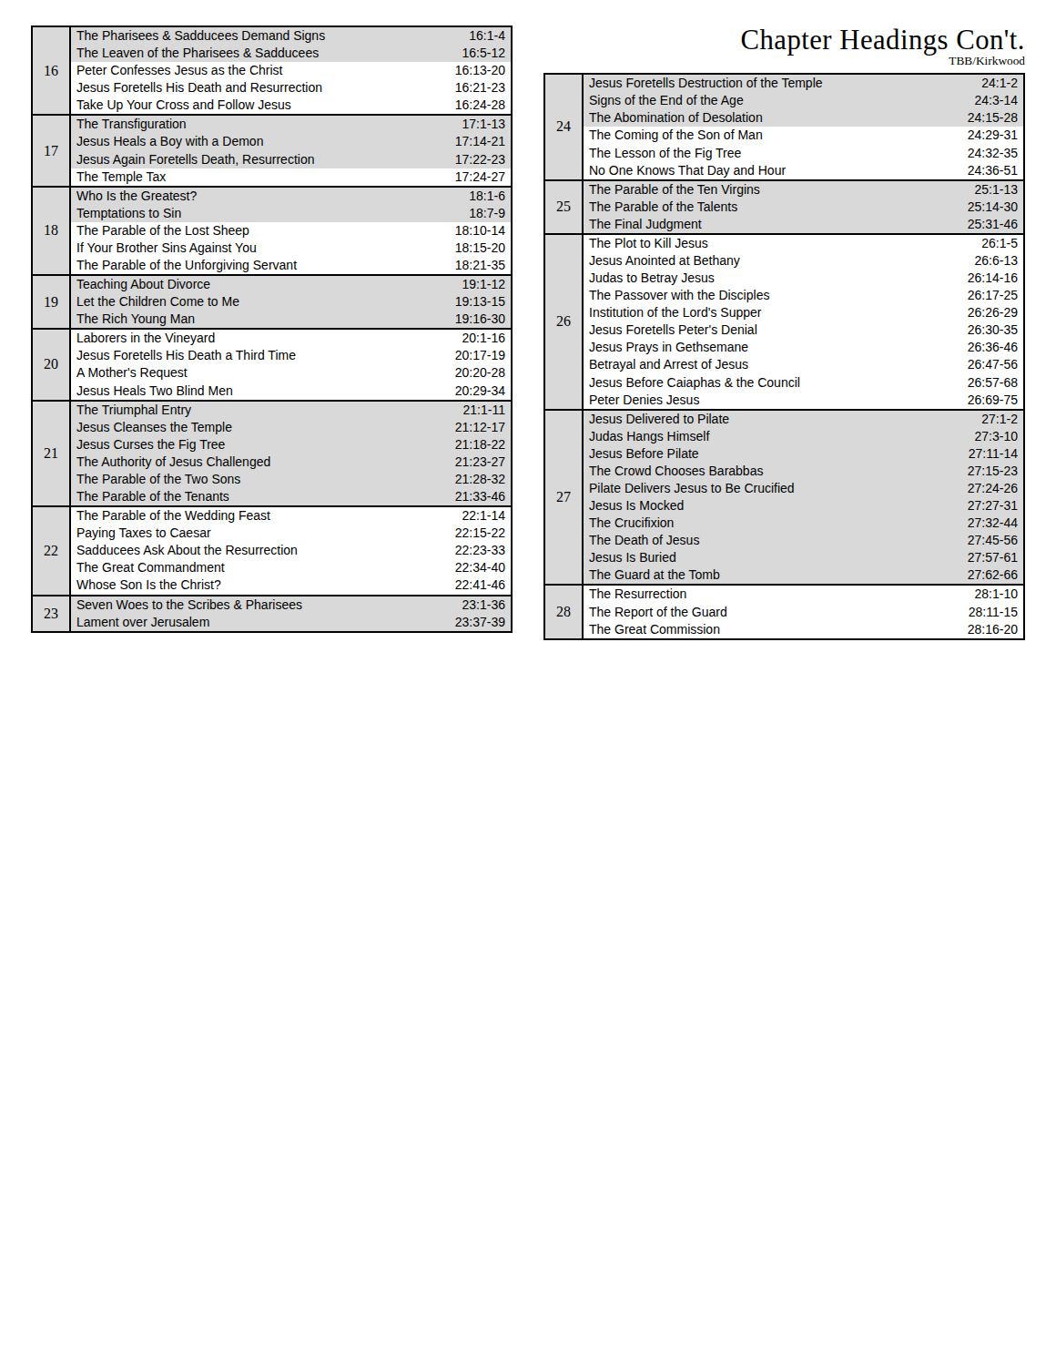| 16 | / The Pharisees & Sadducees Demand Signs / 16:1-4 / / The Leaven of the Pharisees & Sadducees / 16:5-12 / / Peter Confesses Jesus as the Christ / 16:13-20 / / Jesus Foretells His Death and Resurrection / 16:21-23 / / Take Up Your Cross and Follow Jesus / 16:24-28 / |
| 17 | / The Transfiguration / 17:1-13 / / Jesus Heals a Boy with a Demon / 17:14-21 / / Jesus Again Foretells Death, Resurrection / 17:22-23 / / The Temple Tax / 17:24-27 / |
| 18 | / Who Is the Greatest? / 18:1-6 / / Temptations to Sin / 18:7-9 / / The Parable of the Lost Sheep / 18:10-14 / / If Your Brother Sins Against You / 18:15-20 / / The Parable of the Unforgiving Servant / 18:21-35 / |
| 19 | / Teaching About Divorce / 19:1-12 / / Let the Children Come to Me / 19:13-15 / / The Rich Young Man / 19:16-30 / |
| 20 | / Laborers in the Vineyard / 20:1-16 / / Jesus Foretells His Death a Third Time / 20:17-19 / / A Mother's Request / 20:20-28 / / Jesus Heals Two Blind Men / 20:29-34 / |
| 21 | / The Triumphal Entry / 21:1-11 / / Jesus Cleanses the Temple / 21:12-17 / / Jesus Curses the Fig Tree / 21:18-22 / / The Authority of Jesus Challenged / 21:23-27 / / The Parable of the Two Sons / 21:28-32 / / The Parable of the Tenants / 21:33-46 / |
| 22 | / The Parable of the Wedding Feast / 22:1-14 / / Paying Taxes to Caesar / 22:15-22 / / Sadducees Ask About the Resurrection / 22:23-33 / / The Great Commandment / 22:34-40 / / Whose Son Is the Christ? / 22:41-46 / |
| 23 | / Seven Woes to the Scribes & Pharisees / 23:1-36 / / Lament over Jerusalem / 23:37-39 / |
Chapter Headings Con't.
TBB/Kirkwood
| 24 | / Jesus Foretells Destruction of the Temple / 24:1-2 / / Signs of the End of the Age / 24:3-14 / / The Abomination of Desolation / 24:15-28 / / The Coming of the Son of Man / 24:29-31 / / The Lesson of the Fig Tree / 24:32-35 / / No One Knows That Day and Hour / 24:36-51 / |
| 25 | / The Parable of the Ten Virgins / 25:1-13 / / The Parable of the Talents / 25:14-30 / / The Final Judgment / 25:31-46 / |
| 26 | / The Plot to Kill Jesus / 26:1-5 / / Jesus Anointed at Bethany / 26:6-13 / / Judas to Betray Jesus / 26:14-16 / / The Passover with the Disciples / 26:17-25 / / Institution of the Lord's Supper / 26:26-29 / / Jesus Foretells Peter's Denial / 26:30-35 / / Jesus Prays in Gethsemane / 26:36-46 / / Betrayal and Arrest of Jesus / 26:47-56 / / Jesus Before Caiaphas & the Council / 26:57-68 / / Peter Denies Jesus / 26:69-75 / |
| 27 | / Jesus Delivered to Pilate / 27:1-2 / / Judas Hangs Himself / 27:3-10 / / Jesus Before Pilate / 27:11-14 / / The Crowd Chooses Barabbas / 27:15-23 / / Pilate Delivers Jesus to Be Crucified / 27:24-26 / / Jesus Is Mocked / 27:27-31 / / The Crucifixion / 27:32-44 / / The Death of Jesus / 27:45-56 / / Jesus Is Buried / 27:57-61 / / The Guard at the Tomb / 27:62-66 / |
| 28 | / The Resurrection / 28:1-10 / / The Report of the Guard / 28:11-15 / / The Great Commission / 28:16-20 / |